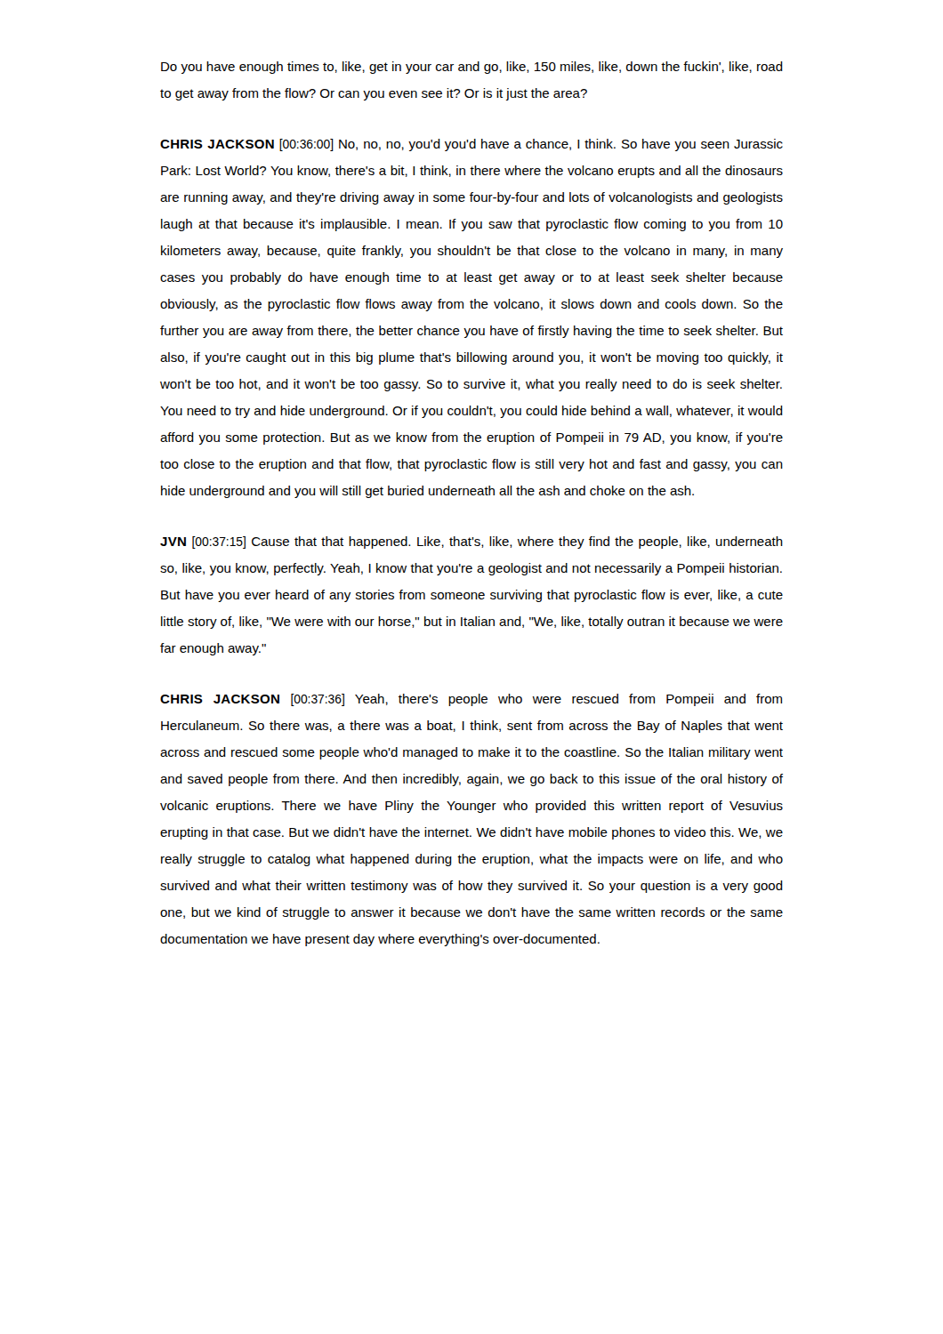Do you have enough times to, like, get in your car and go, like, 150 miles, like, down the fuckin', like, road to get away from the flow? Or can you even see it? Or is it just the area?
CHRIS JACKSON [00:36:00] No, no, no, you'd you'd have a chance, I think. So have you seen Jurassic Park: Lost World? You know, there's a bit, I think, in there where the volcano erupts and all the dinosaurs are running away, and they're driving away in some four-by-four and lots of volcanologists and geologists laugh at that because it's implausible. I mean. If you saw that pyroclastic flow coming to you from 10 kilometers away, because, quite frankly, you shouldn't be that close to the volcano in many, in many cases you probably do have enough time to at least get away or to at least seek shelter because obviously, as the pyroclastic flow flows away from the volcano, it slows down and cools down. So the further you are away from there, the better chance you have of firstly having the time to seek shelter. But also, if you're caught out in this big plume that's billowing around you, it won't be moving too quickly, it won't be too hot, and it won't be too gassy. So to survive it, what you really need to do is seek shelter. You need to try and hide underground. Or if you couldn't, you could hide behind a wall, whatever, it would afford you some protection. But as we know from the eruption of Pompeii in 79 AD, you know, if you're too close to the eruption and that flow, that pyroclastic flow is still very hot and fast and gassy, you can hide underground and you will still get buried underneath all the ash and choke on the ash.
JVN [00:37:15] Cause that that happened. Like, that's, like, where they find the people, like, underneath so, like, you know, perfectly. Yeah, I know that you're a geologist and not necessarily a Pompeii historian. But have you ever heard of any stories from someone surviving that pyroclastic flow is ever, like, a cute little story of, like, "We were with our horse," but in Italian and, "We, like, totally outran it because we were far enough away."
CHRIS JACKSON [00:37:36] Yeah, there's people who were rescued from Pompeii and from Herculaneum. So there was, a there was a boat, I think, sent from across the Bay of Naples that went across and rescued some people who'd managed to make it to the coastline. So the Italian military went and saved people from there. And then incredibly, again, we go back to this issue of the oral history of volcanic eruptions. There we have Pliny the Younger who provided this written report of Vesuvius erupting in that case. But we didn't have the internet. We didn't have mobile phones to video this. We, we really struggle to catalog what happened during the eruption, what the impacts were on life, and who survived and what their written testimony was of how they survived it. So your question is a very good one, but we kind of struggle to answer it because we don't have the same written records or the same documentation we have present day where everything's over-documented.